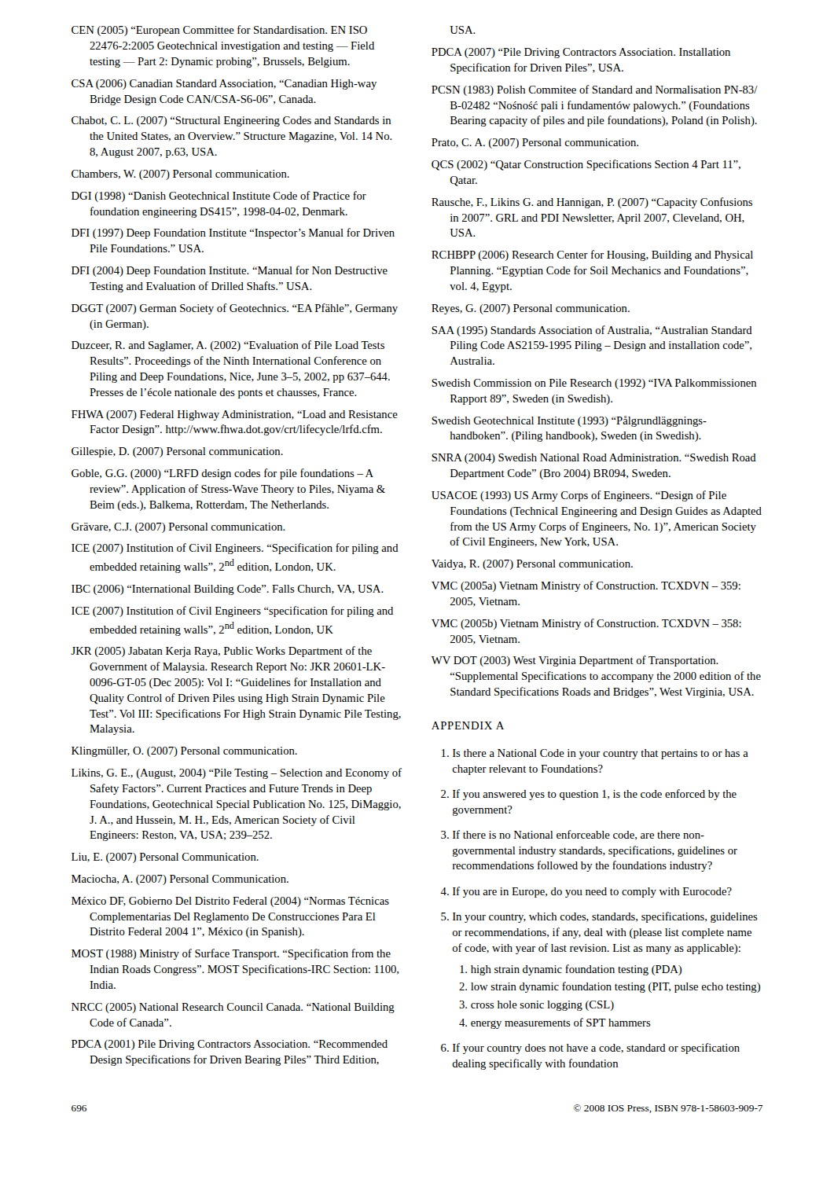CEN (2005) “European Committee for Standardisation. EN ISO 22476-2:2005 Geotechnical investigation and testing — Field testing — Part 2: Dynamic probing”, Brussels, Belgium.
CSA (2006) Canadian Standard Association, “Canadian High-way Bridge Design Code CAN/CSA-S6-06”, Canada.
Chabot, C. L. (2007) “Structural Engineering Codes and Standards in the United States, an Overview.” Structure Magazine, Vol. 14 No. 8, August 2007, p.63, USA.
Chambers, W. (2007) Personal communication.
DGI (1998) “Danish Geotechnical Institute Code of Practice for foundation engineering DS415”, 1998-04-02, Denmark.
DFI (1997) Deep Foundation Institute “Inspector’s Manual for Driven Pile Foundations.” USA.
DFI (2004) Deep Foundation Institute. “Manual for Non Destructive Testing and Evaluation of Drilled Shafts.” USA.
DGGT (2007) German Society of Geotechnics. “EA Pfähle”, Germany (in German).
Duzceer, R. and Saglamer, A. (2002) “Evaluation of Pile Load Tests Results”. Proceedings of the Ninth International Conference on Piling and Deep Foundations, Nice, June 3–5, 2002, pp 637–644. Presses de l’école nationale des ponts et chausses, France.
FHWA (2007) Federal Highway Administration, “Load and Resistance Factor Design”. http://www.fhwa.dot.gov/crt/lifecycle/lrfd.cfm.
Gillespie, D. (2007) Personal communication.
Goble, G.G. (2000) “LRFD design codes for pile foundations – A review”. Application of Stress-Wave Theory to Piles, Niyama & Beim (eds.), Balkema, Rotterdam, The Netherlands.
Grävare, C.J. (2007) Personal communication.
ICE (2007) Institution of Civil Engineers. “Specification for piling and embedded retaining walls”, 2nd edition, London, UK.
IBC (2006) “International Building Code”. Falls Church, VA, USA.
ICE (2007) Institution of Civil Engineers “specification for piling and embedded retaining walls”, 2nd edition, London, UK
JKR (2005) Jabatan Kerja Raya, Public Works Department of the Government of Malaysia. Research Report No: JKR 20601-LK-0096-GT-05 (Dec 2005): Vol I: “Guidelines for Installation and Quality Control of Driven Piles using High Strain Dynamic Pile Test”. Vol III: Specifications For High Strain Dynamic Pile Testing, Malaysia.
Klingmüller, O. (2007) Personal communication.
Likins, G. E., (August, 2004) “Pile Testing – Selection and Economy of Safety Factors”. Current Practices and Future Trends in Deep Foundations, Geotechnical Special Publication No. 125, DiMaggio, J. A., and Hussein, M. H., Eds, American Society of Civil Engineers: Reston, VA, USA; 239–252.
Liu, E. (2007) Personal Communication.
Maciocha, A. (2007) Personal Communication.
México DF, Gobierno Del Distrito Federal (2004) “Normas Técnicas Complementarias Del Reglamento De Construcciones Para El Distrito Federal 2004 1”, México (in Spanish).
MOST (1988) Ministry of Surface Transport. “Specification from the Indian Roads Congress”. MOST Specifications-IRC Section: 1100, India.
NRCC (2005) National Research Council Canada. “National Building Code of Canada”.
PDCA (2001) Pile Driving Contractors Association. “Recommended Design Specifications for Driven Bearing Piles” Third Edition, USA.
PDCA (2007) “Pile Driving Contractors Association. Installation Specification for Driven Piles”, USA.
PCSN (1983) Polish Commitee of Standard and Normalisation PN-83/ B-02482 “Nośność pali i fundamentów palowych.” (Foundations Bearing capacity of piles and pile foundations), Poland (in Polish).
Prato, C. A. (2007) Personal communication.
QCS (2002) “Qatar Construction Specifications Section 4 Part 11”, Qatar.
Rausche, F., Likins G. and Hannigan, P. (2007) “Capacity Confusions in 2007”. GRL and PDI Newsletter, April 2007, Cleveland, OH, USA.
RCHBPP (2006) Research Center for Housing, Building and Physical Planning. “Egyptian Code for Soil Mechanics and Foundations”, vol. 4, Egypt.
Reyes, G. (2007) Personal communication.
SAA (1995) Standards Association of Australia, “Australian Standard Piling Code AS2159-1995 Piling – Design and installation code”, Australia.
Swedish Commission on Pile Research (1992) “IVA Palkommissionen Rapport 89”, Sweden (in Swedish).
Swedish Geotechnical Institute (1993) “Pålgrundläggnings-handboken”. (Piling handbook), Sweden (in Swedish).
SNRA (2004) Swedish National Road Administration. “Swedish Road Department Code” (Bro 2004) BR094, Sweden.
USACOE (1993) US Army Corps of Engineers. “Design of Pile Foundations (Technical Engineering and Design Guides as Adapted from the US Army Corps of Engineers, No. 1)”, American Society of Civil Engineers, New York, USA.
Vaidya, R. (2007) Personal communication.
VMC (2005a) Vietnam Ministry of Construction. TCXDVN – 359: 2005, Vietnam.
VMC (2005b) Vietnam Ministry of Construction. TCXDVN – 358: 2005, Vietnam.
WV DOT (2003) West Virginia Department of Transportation. “Supplemental Specifications to accompany the 2000 edition of the Standard Specifications Roads and Bridges”, West Virginia, USA.
APPENDIX A
Is there a National Code in your country that pertains to or has a chapter relevant to Foundations?
If you answered yes to question 1, is the code enforced by the government?
If there is no National enforceable code, are there non-governmental industry standards, specifications, guidelines or recommendations followed by the foundations industry?
If you are in Europe, do you need to comply with Eurocode?
In your country, which codes, standards, specifications, guidelines or recommendations, if any, deal with (please list complete name of code, with year of last revision. List as many as applicable):
high strain dynamic foundation testing (PDA)
low strain dynamic foundation testing (PIT, pulse echo testing)
cross hole sonic logging (CSL)
energy measurements of SPT hammers
If your country does not have a code, standard or specification dealing specifically with foundation
696 © 2008 IOS Press, ISBN 978-1-58603-909-7